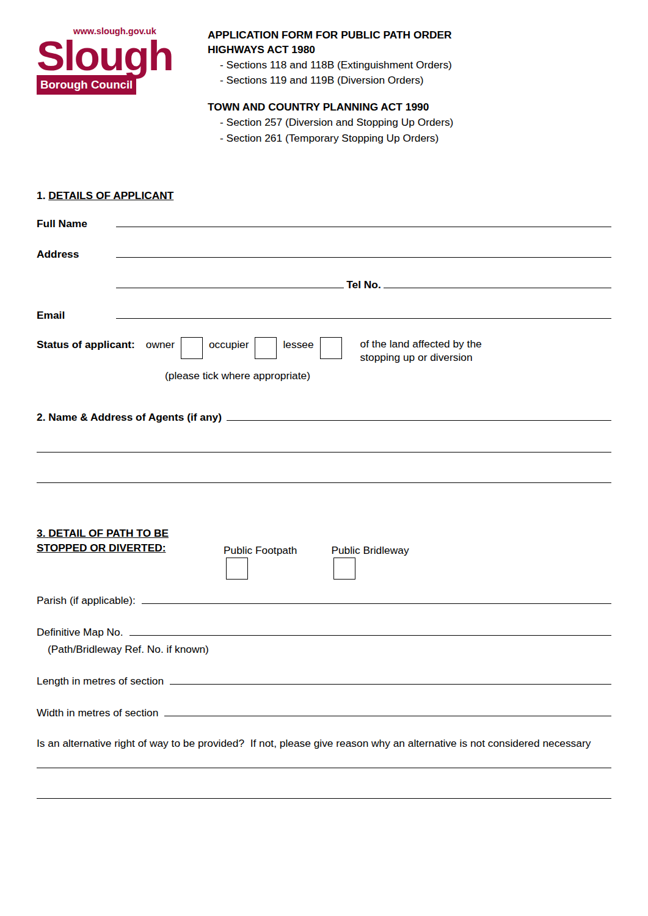www.slough.gov.uk
Slough
Borough Council
APPLICATION FORM FOR PUBLIC PATH ORDER
HIGHWAYS ACT 1980
Sections 118 and 118B (Extinguishment Orders)
Sections 119 and 119B (Diversion Orders)
TOWN AND COUNTRY PLANNING ACT 1990
Section 257 (Diversion and Stopping Up Orders)
Section 261 (Temporary Stopping Up Orders)
1. DETAILS OF APPLICANT
Full Name
Address
Tel No.
Email
Status of applicant: owner occupier lessee of the land affected by the
stopping up or diversion
(please tick where appropriate)
2. Name & Address of Agents (if any)
3. DETAIL OF PATH TO BE
STOPPED OR DIVERTED:
Public Footpath Public Bridleway
Parish (if applicable):
Definitive Map No.
(Path/Bridleway Ref. No. if known)
Length in metres of section
Width in metres of section
Is an alternative right of way to be provided? If not, please give reason why an alternative is not considered necessary